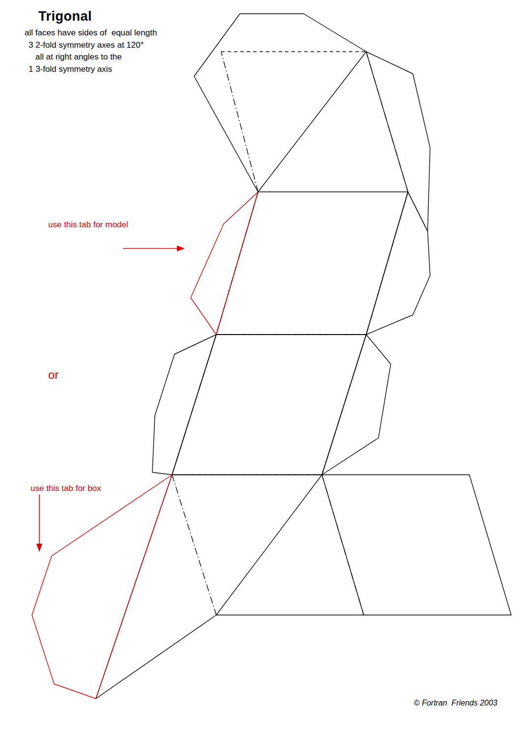Trigonal
all faces have sides of equal length
3 2-fold symmetry axes at 120°
all at right angles to the
1 3-fold symmetry axis
use this tab for model
or
use this tab for box
© Fortran Friends 2003